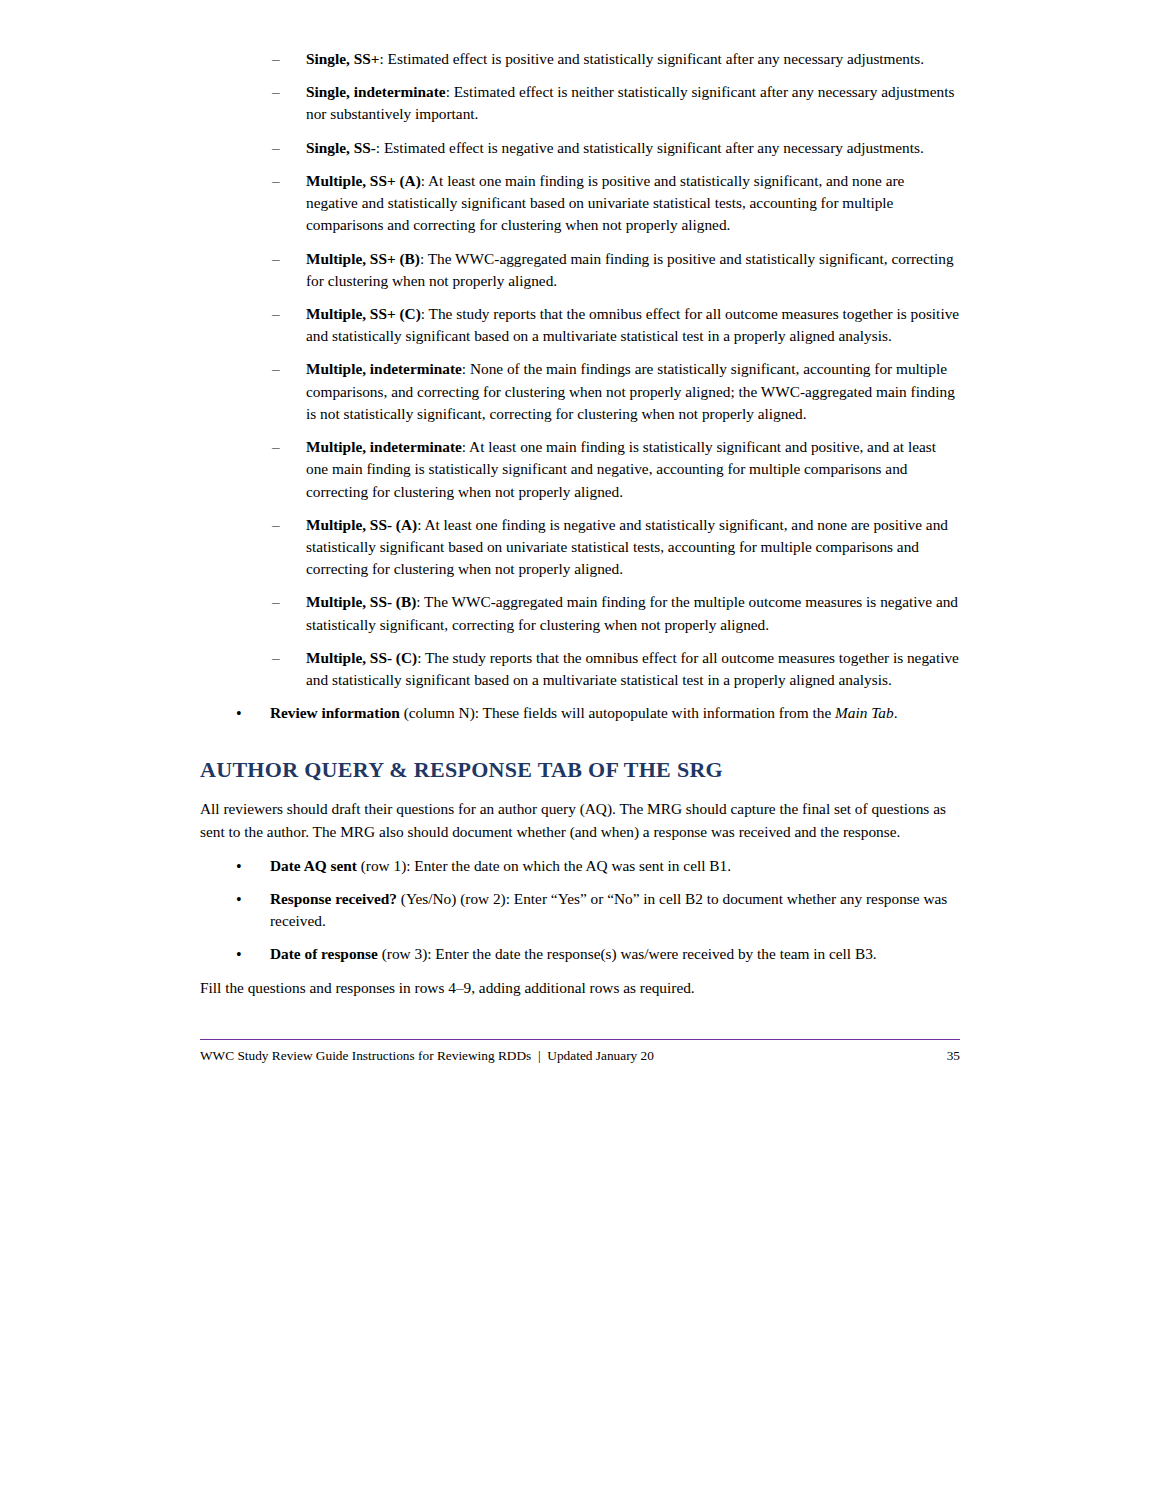Single, SS+: Estimated effect is positive and statistically significant after any necessary adjustments.
Single, indeterminate: Estimated effect is neither statistically significant after any necessary adjustments nor substantively important.
Single, SS-: Estimated effect is negative and statistically significant after any necessary adjustments.
Multiple, SS+ (A): At least one main finding is positive and statistically significant, and none are negative and statistically significant based on univariate statistical tests, accounting for multiple comparisons and correcting for clustering when not properly aligned.
Multiple, SS+ (B): The WWC-aggregated main finding is positive and statistically significant, correcting for clustering when not properly aligned.
Multiple, SS+ (C): The study reports that the omnibus effect for all outcome measures together is positive and statistically significant based on a multivariate statistical test in a properly aligned analysis.
Multiple, indeterminate: None of the main findings are statistically significant, accounting for multiple comparisons, and correcting for clustering when not properly aligned; the WWC-aggregated main finding is not statistically significant, correcting for clustering when not properly aligned.
Multiple, indeterminate: At least one main finding is statistically significant and positive, and at least one main finding is statistically significant and negative, accounting for multiple comparisons and correcting for clustering when not properly aligned.
Multiple, SS- (A): At least one finding is negative and statistically significant, and none are positive and statistically significant based on univariate statistical tests, accounting for multiple comparisons and correcting for clustering when not properly aligned.
Multiple, SS- (B): The WWC-aggregated main finding for the multiple outcome measures is negative and statistically significant, correcting for clustering when not properly aligned.
Multiple, SS- (C): The study reports that the omnibus effect for all outcome measures together is negative and statistically significant based on a multivariate statistical test in a properly aligned analysis.
Review information (column N): These fields will autopopulate with information from the Main Tab.
AUTHOR QUERY & RESPONSE TAB OF THE SRG
All reviewers should draft their questions for an author query (AQ). The MRG should capture the final set of questions as sent to the author. The MRG also should document whether (and when) a response was received and the response.
Date AQ sent (row 1): Enter the date on which the AQ was sent in cell B1.
Response received? (Yes/No) (row 2): Enter “Yes” or “No” in cell B2 to document whether any response was received.
Date of response (row 3): Enter the date the response(s) was/were received by the team in cell B3.
Fill the questions and responses in rows 4–9, adding additional rows as required.
WWC Study Review Guide Instructions for Reviewing RDDs | Updated January 20
35